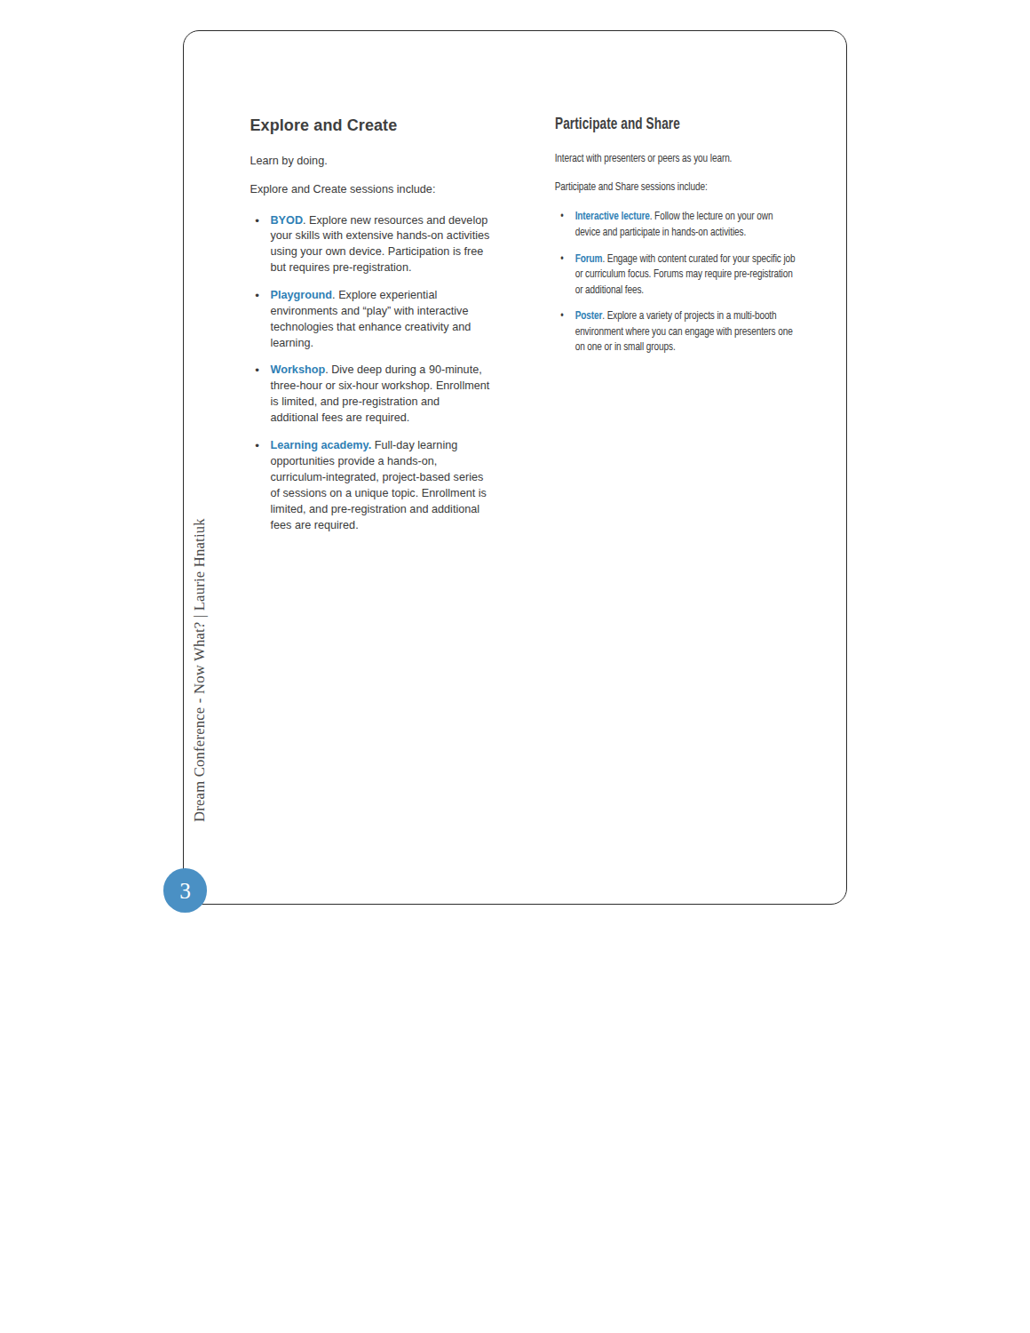Explore and Create
Learn by doing.
Explore and Create sessions include:
BYOD. Explore new resources and develop your skills with extensive hands-on activities using your own device. Participation is free but requires pre-registration.
Playground. Explore experiential environments and “play” with interactive technologies that enhance creativity and learning.
Workshop. Dive deep during a 90-minute, three-hour or six-hour workshop. Enrollment is limited, and pre-registration and additional fees are required.
Learning academy. Full-day learning opportunities provide a hands-on, curriculum-integrated, project-based series of sessions on a unique topic. Enrollment is limited, and pre-registration and additional fees are required.
Participate and Share
Interact with presenters or peers as you learn.
Participate and Share sessions include:
Interactive lecture. Follow the lecture on your own device and participate in hands-on activities.
Forum. Engage with content curated for your specific job or curriculum focus. Forums may require pre-registration or additional fees.
Poster. Explore a variety of projects in a multi-booth environment where you can engage with presenters one on one or in small groups.
Dream Conference - Now What? | Laurie Hnatiuk
3